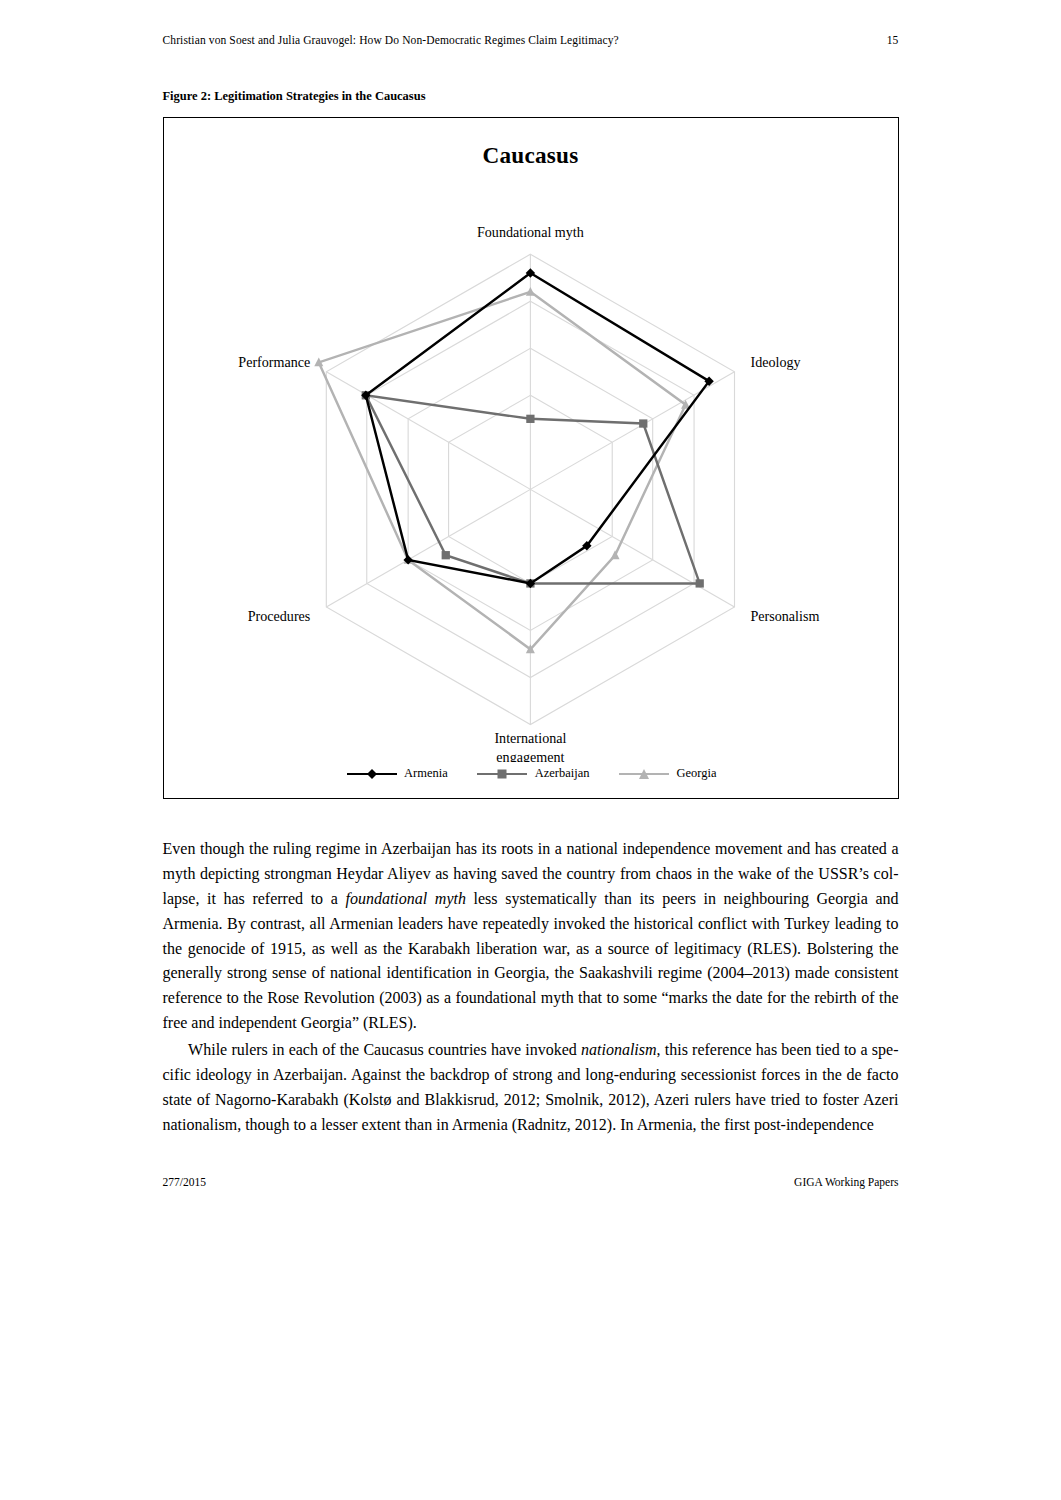Christian von Soest and Julia Grauvogel: How Do Non-Democratic Regimes Claim Legitimacy? 15
Figure 2: Legitimation Strategies in the Caucasus
Caucasus
Foundational myth Ideology Personalism International engagement Procedures Performance
Armenia Azerbaijan Georgia
Even though the ruling regime in Azerbaijan has its roots in a national independence movement and has created a myth depicting strongman Heydar Aliyev as having saved the country from chaos in the wake of the USSR’s collapse, it has referred to a foundational myth less systematically than its peers in neighbouring Georgia and Armenia. By contrast, all Armenian leaders have repeatedly invoked the historical conflict with Turkey leading to the genocide of 1915, as well as the Karabakh liberation war, as a source of legitimacy (RLES). Bolstering the generally strong sense of national identification in Georgia, the Saakashvili regime (2004–2013) made consistent reference to the Rose Revolution (2003) as a foundational myth that to some “marks the date for the rebirth of the free and independent Georgia” (RLES).
While rulers in each of the Caucasus countries have invoked nationalism, this reference has been tied to a specific ideology in Azerbaijan. Against the backdrop of strong and long-enduring secessionist forces in the de facto state of Nagorno-Karabakh (Kolstø and Blakkisrud, 2012; Smolnik, 2012), Azeri rulers have tried to foster Azeri nationalism, though to a lesser extent than in Armenia (Radnitz, 2012). In Armenia, the first post-independence
277/2015 GIGA Working Papers